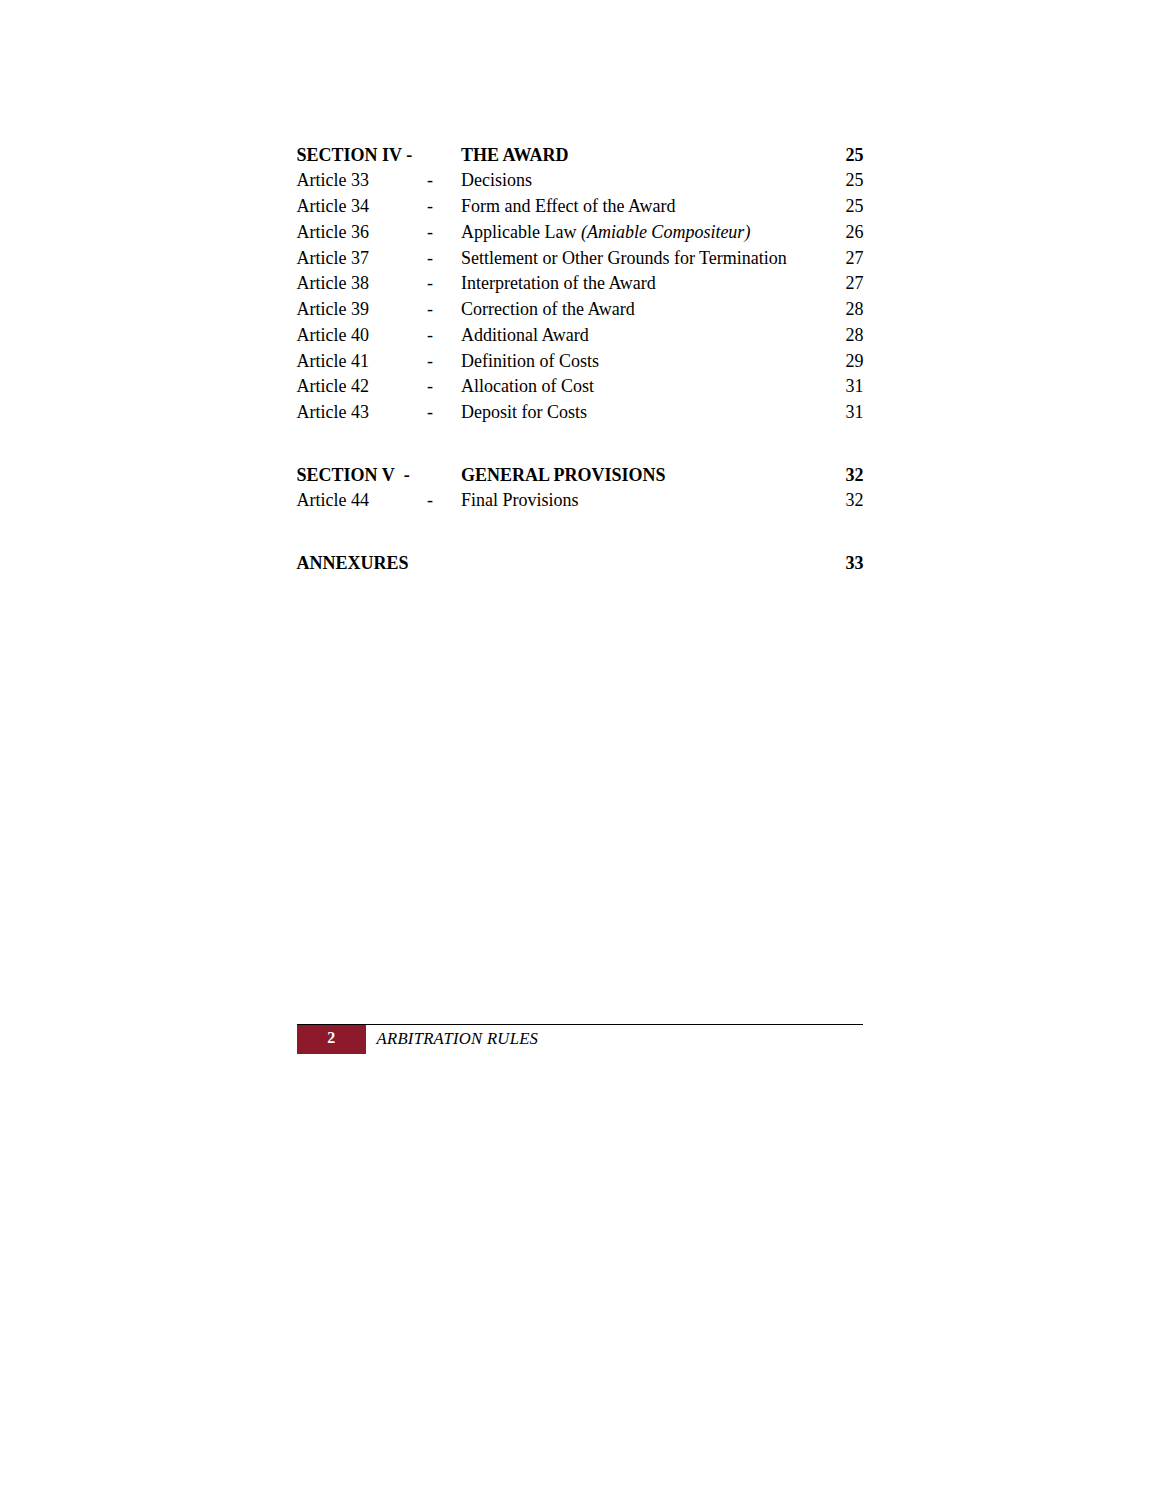| SECTION IV - | | THE AWARD | 25 |
| Article 33 | - | Decisions | 25 |
| Article 34 | - | Form and Effect of the Award | 25 |
| Article 36 | - | Applicable Law (Amiable Compositeur) | 26 |
| Article 37 | - | Settlement or Other Grounds for Termination | 27 |
| Article 38 | - | Interpretation of the Award | 27 |
| Article 39 | - | Correction of the Award | 28 |
| Article 40 | - | Additional Award | 28 |
| Article 41 | - | Definition of Costs | 29 |
| Article 42 | - | Allocation of Cost | 31 |
| Article 43 | - | Deposit for Costs | 31 |
| SECTION V - | | GENERAL PROVISIONS | 32 |
| Article 44 | - | Final Provisions | 32 |
| ANNEXURES | | | 33 |
2
ARBITRATION RULES